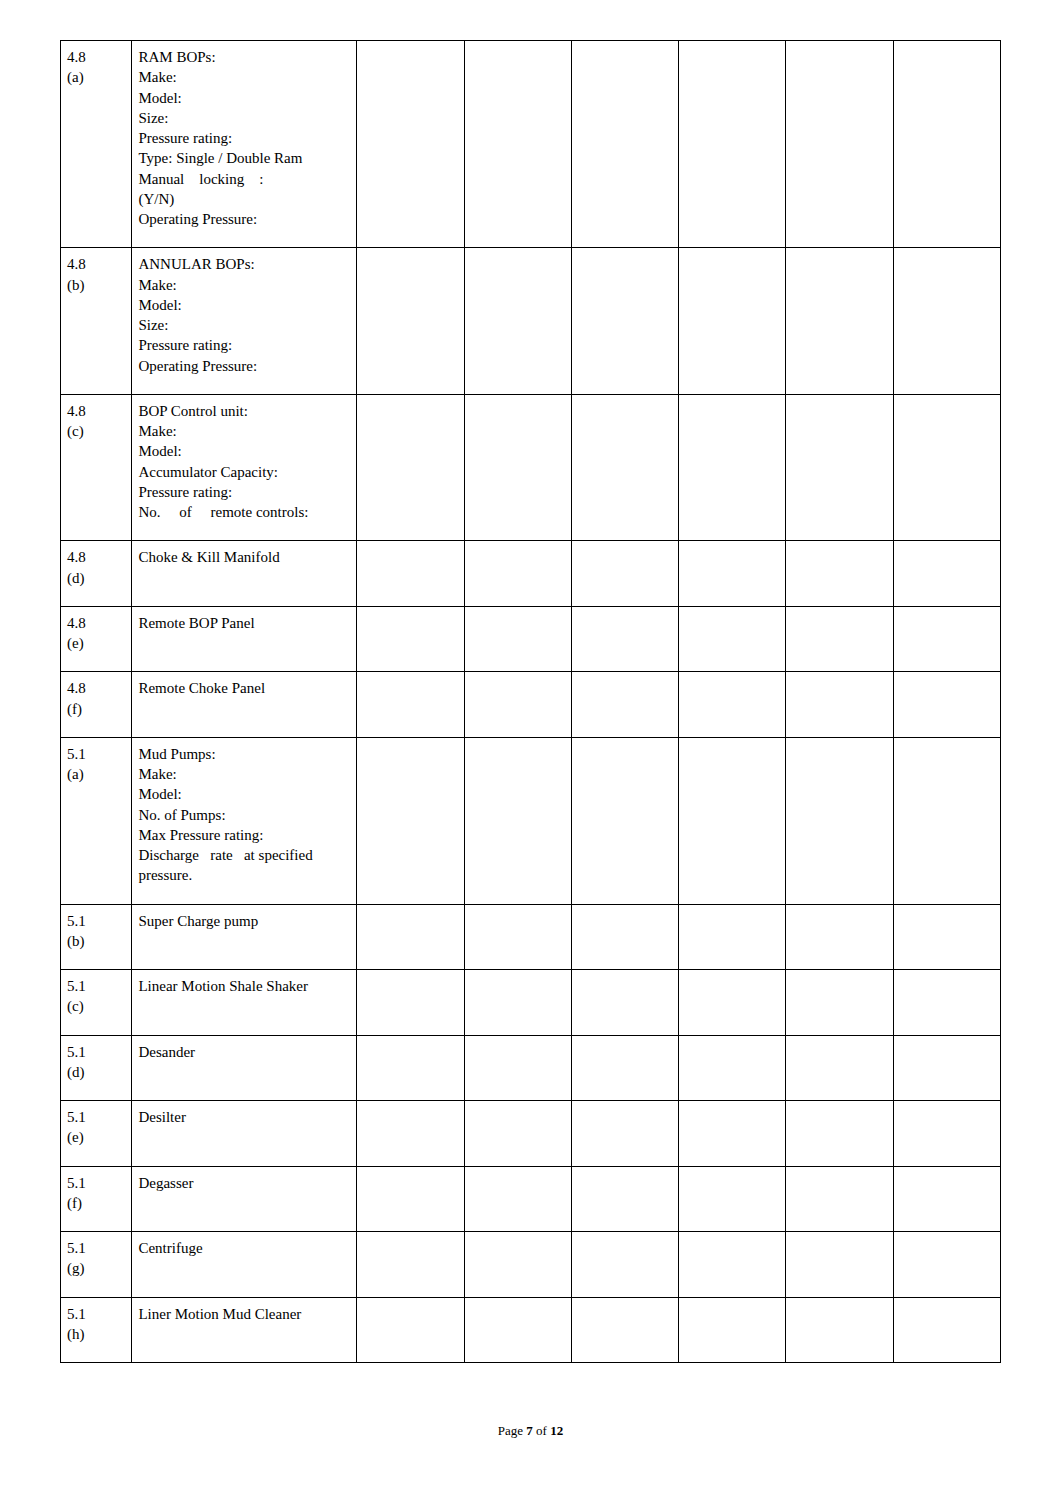| 4.8 (a) | RAM BOPs: Make: Model: Size: Pressure rating: Type: Single / Double Ram Manual locking : (Y/N) Operating Pressure: | | | | | | |
| 4.8 (b) | ANNULAR BOPs: Make: Model: Size: Pressure rating: Operating Pressure: | | | | | | |
| 4.8 (c) | BOP Control unit: Make: Model: Accumulator Capacity: Pressure rating: No. of remote controls: | | | | | | |
| 4.8 (d) | Choke & Kill Manifold | | | | | | |
| 4.8 (e) | Remote BOP Panel | | | | | | |
| 4.8 (f) | Remote Choke Panel | | | | | | |
| 5.1 (a) | Mud Pumps: Make: Model: No. of Pumps: Max Pressure rating: Discharge rate at specified pressure. | | | | | | |
| 5.1 (b) | Super Charge pump | | | | | | |
| 5.1 (c) | Linear Motion Shale Shaker | | | | | | |
| 5.1 (d) | Desander | | | | | | |
| 5.1 (e) | Desilter | | | | | | |
| 5.1 (f) | Degasser | | | | | | |
| 5.1 (g) | Centrifuge | | | | | | |
| 5.1 (h) | Liner Motion Mud Cleaner | | | | | | |
Page 7 of 12